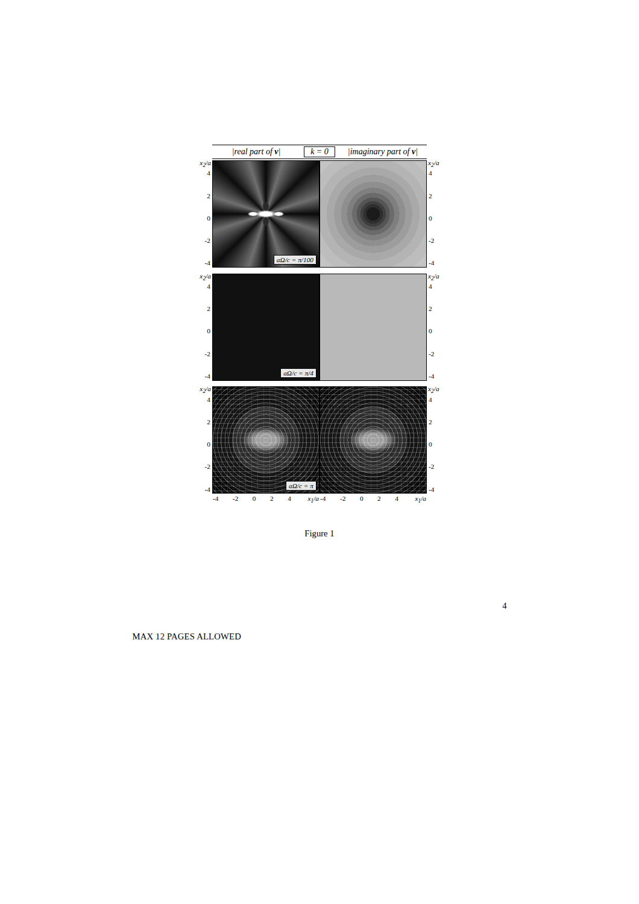|real part of v| k = 0 |imaginary part of v|
x2/a 420-2-4
aΩ/c = π/100
x2/a 420-2-4
x2/a 420-2-4
aΩ/c = π/4
x2/a 420-2-4
x2/a 420-2-4
aΩ/c = π
x2/a 420-2-4
-4-2024 x1/a
-4-2024 x1/a
Figure 1
4
MAX 12 PAGES ALLOWED